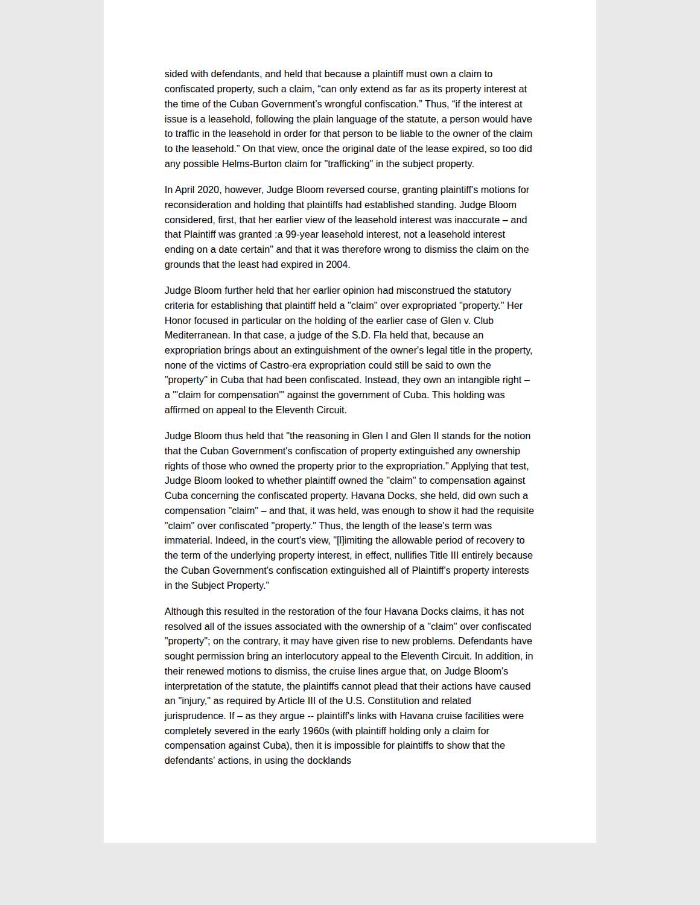sided with defendants, and held that because a plaintiff must own a claim to confiscated property, such a claim, “can only extend as far as its property interest at the time of the Cuban Government’s wrongful confiscation.” Thus, “if the interest at issue is a leasehold, following the plain language of the statute, a person would have to traffic in the leasehold in order for that person to be liable to the owner of the claim to the leasehold.” On that view, once the original date of the lease expired, so too did any possible Helms-Burton claim for "trafficking" in the subject property.
In April 2020, however, Judge Bloom reversed course, granting plaintiff's motions for reconsideration and holding that plaintiffs had established standing. Judge Bloom considered, first, that her earlier view of the leasehold interest was inaccurate – and that Plaintiff was granted :a 99-year leasehold interest, not a leasehold interest ending on a date certain" and that it was therefore wrong to dismiss the claim on the grounds that the least had expired in 2004.
Judge Bloom further held that her earlier opinion had misconstrued the statutory criteria for establishing that plaintiff held a "claim" over expropriated "property." Her Honor focused in particular on the holding of the earlier case of Glen v. Club Mediterranean. In that case, a judge of the S.D. Fla held that, because an expropriation brings about an extinguishment of the owner's legal title in the property, none of the victims of Castro-era expropriation could still be said to own the "property" in Cuba that had been confiscated. Instead, they own an intangible right – a "'claim for compensation'" against the government of Cuba. This holding was affirmed on appeal to the Eleventh Circuit.
Judge Bloom thus held that "the reasoning in Glen I and Glen II stands for the notion that the Cuban Government's confiscation of property extinguished any ownership rights of those who owned the property prior to the expropriation." Applying that test, Judge Bloom looked to whether plaintiff owned the "claim" to compensation against Cuba concerning the confiscated property. Havana Docks, she held, did own such a compensation "claim" – and that, it was held, was enough to show it had the requisite "claim" over confiscated "property." Thus, the length of the lease's term was immaterial. Indeed, in the court's view, "[l]imiting the allowable period of recovery to the term of the underlying property interest, in effect, nullifies Title III entirely because the Cuban Government's confiscation extinguished all of Plaintiff's property interests in the Subject Property."
Although this resulted in the restoration of the four Havana Docks claims, it has not resolved all of the issues associated with the ownership of a "claim" over confiscated "property"; on the contrary, it may have given rise to new problems. Defendants have sought permission bring an interlocutory appeal to the Eleventh Circuit. In addition, in their renewed motions to dismiss, the cruise lines argue that, on Judge Bloom's interpretation of the statute, the plaintiffs cannot plead that their actions have caused an "injury," as required by Article III of the U.S. Constitution and related jurisprudence. If – as they argue -- plaintiff's links with Havana cruise facilities were completely severed in the early 1960s (with plaintiff holding only a claim for compensation against Cuba), then it is impossible for plaintiffs to show that the defendants' actions, in using the docklands